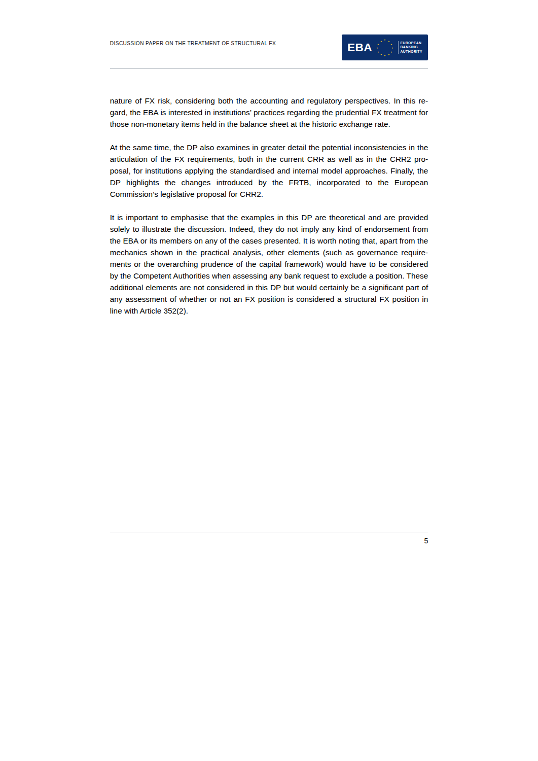Discussion paper on the treatment of structural FX
EBA
★ ★ ★ ★ ★ ★ ★ ★ ★ ★ ★ ★
European
Banking
Authority
nature of FX risk, considering both the accounting and regulatory perspectives. In this regard, the EBA is interested in institutions’ practices regarding the prudential FX treatment for those non-monetary items held in the balance sheet at the historic exchange rate.
At the same time, the DP also examines in greater detail the potential inconsistencies in the articulation of the FX requirements, both in the current CRR as well as in the CRR2 proposal, for institutions applying the standardised and internal model approaches. Finally, the DP highlights the changes introduced by the FRTB, incorporated to the European Commission’s legislative proposal for CRR2.
It is important to emphasise that the examples in this DP are theoretical and are provided solely to illustrate the discussion. Indeed, they do not imply any kind of endorsement from the EBA or its members on any of the cases presented. It is worth noting that, apart from the mechanics shown in the practical analysis, other elements (such as governance requirements or the overarching prudence of the capital framework) would have to be considered by the Competent Authorities when assessing any bank request to exclude a position. These additional elements are not considered in this DP but would certainly be a significant part of any assessment of whether or not an FX position is considered a structural FX position in line with Article 352(2).
5